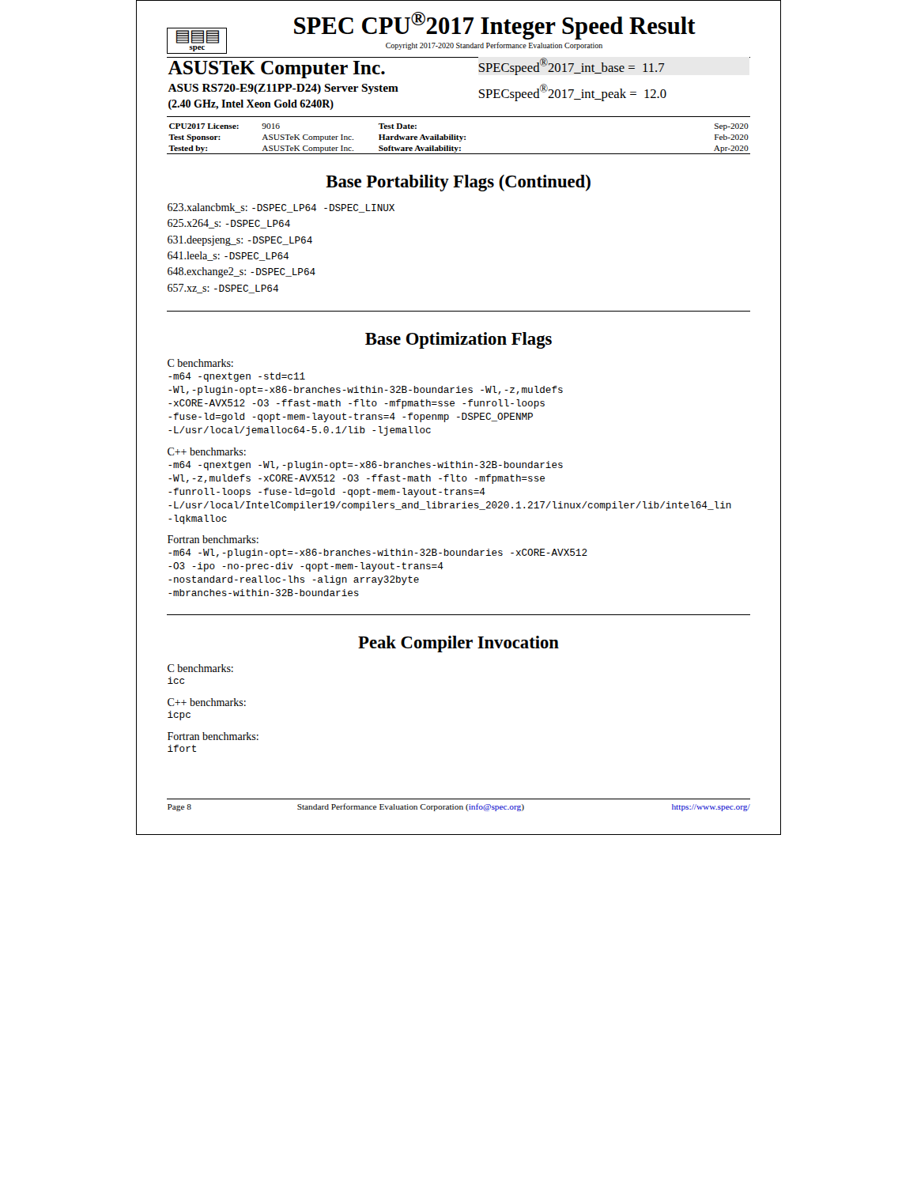▤▤▤
spec
SPEC CPU®2017 Integer Speed Result
Copyright 2017-2020 Standard Performance Evaluation Corporation
| ASUSTeK Computer Inc. ASUS RS720-E9(Z11PP-D24) Server System (2.40 GHz, Intel Xeon Gold 6240R) | SPECspeed ® 2017_int_base = 11.7 SPECspeed ® 2017_int_peak = 12.0 |
| CPU2017 License: | 9016 | Test Date: | Sep-2020 |
| Test Sponsor: | ASUSTeK Computer Inc. | Hardware Availability: | Feb-2020 |
| Tested by: | ASUSTeK Computer Inc. | Software Availability: | Apr-2020 |
Base Portability Flags (Continued)
623.xalancbmk_s: -DSPEC_LP64 -DSPEC_LINUX
625.x264_s: -DSPEC_LP64
631.deepsjeng_s: -DSPEC_LP64
641.leela_s: -DSPEC_LP64
648.exchange2_s: -DSPEC_LP64
657.xz_s: -DSPEC_LP64
Base Optimization Flags
C benchmarks:
-m64 -qnextgen -std=c11 -Wl,-plugin-opt=-x86-branches-within-32B-boundaries -Wl,-z,muldefs -xCORE-AVX512 -O3 -ffast-math -flto -mfpmath=sse -funroll-loops -fuse-ld=gold -qopt-mem-layout-trans=4 -fopenmp -DSPEC_OPENMP -L/usr/local/jemalloc64-5.0.1/lib -ljemalloc
C++ benchmarks:
-m64 -qnextgen -Wl,-plugin-opt=-x86-branches-within-32B-boundaries -Wl,-z,muldefs -xCORE-AVX512 -O3 -ffast-math -flto -mfpmath=sse -funroll-loops -fuse-ld=gold -qopt-mem-layout-trans=4 -L/usr/local/IntelCompiler19/compilers_and_libraries_2020.1.217/linux/compiler/lib/intel64_lin -lqkmalloc
Fortran benchmarks:
-m64 -Wl,-plugin-opt=-x86-branches-within-32B-boundaries -xCORE-AVX512 -O3 -ipo -no-prec-div -qopt-mem-layout-trans=4 -nostandard-realloc-lhs -align array32byte -mbranches-within-32B-boundaries
Peak Compiler Invocation
C benchmarks:
icc
C++ benchmarks:
icpc
Fortran benchmarks:
ifort
Page 8
Standard Performance Evaluation Corporation (info@spec.org)
https://www.spec.org/